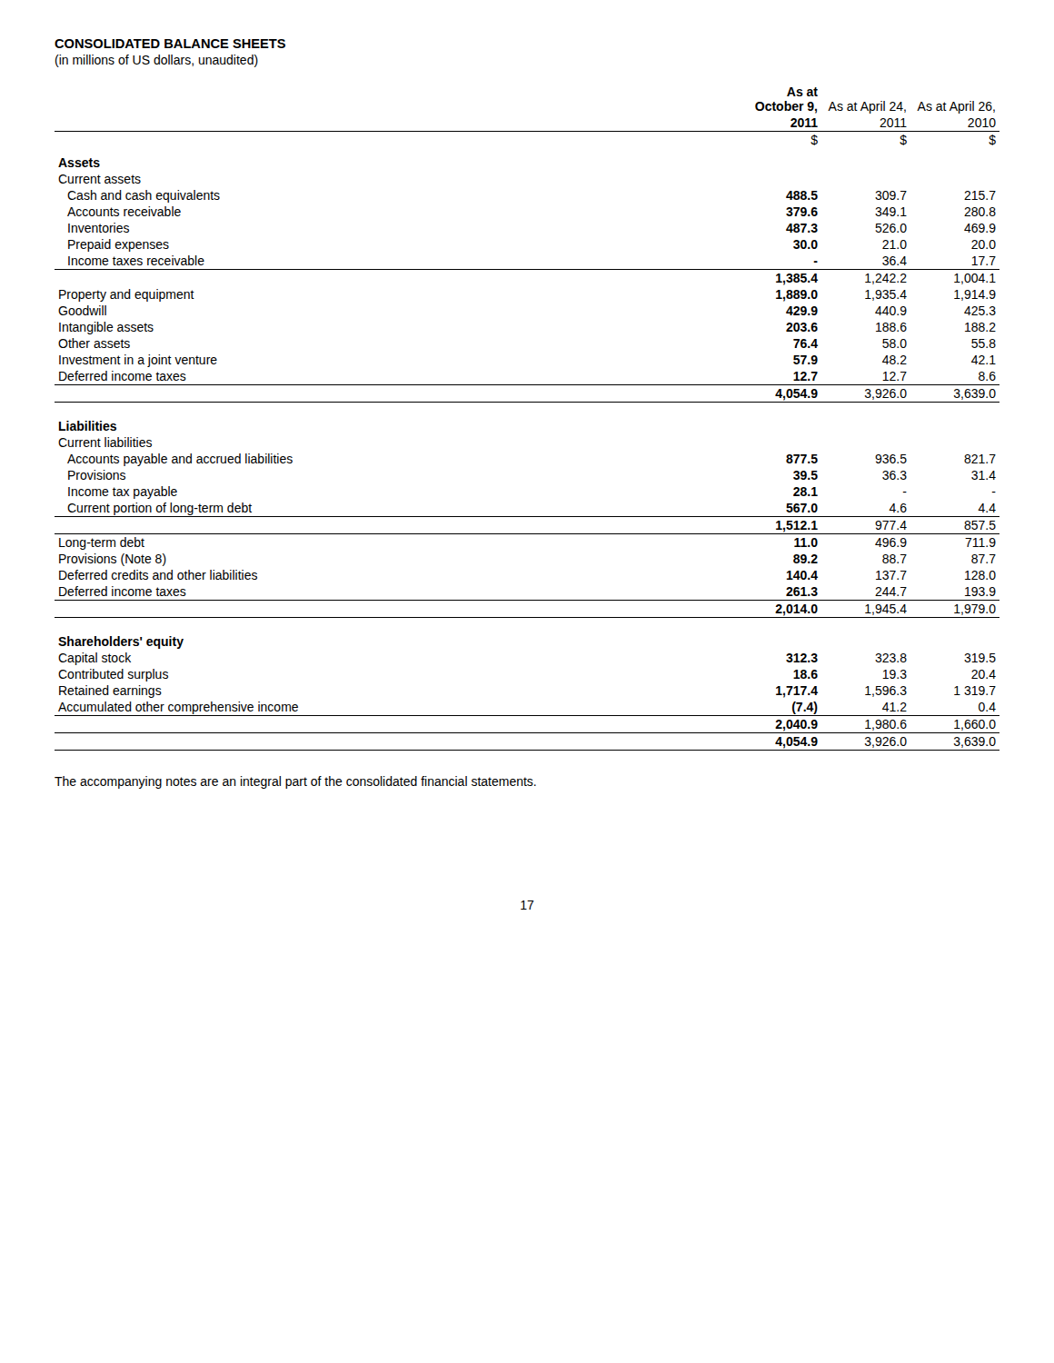CONSOLIDATED BALANCE SHEETS
(in millions of US dollars, unaudited)
| | As at October 9, | As at April 24, | As at April 26, |
| --- | --- | --- | --- |
| | 2011 | 2011 | 2010 |
| | $ | $ | $ |
| Assets | | | |
| Current assets | | | |
| Cash and cash equivalents | 488.5 | 309.7 | 215.7 |
| Accounts receivable | 379.6 | 349.1 | 280.8 |
| Inventories | 487.3 | 526.0 | 469.9 |
| Prepaid expenses | 30.0 | 21.0 | 20.0 |
| Income taxes receivable | - | 36.4 | 17.7 |
| | 1,385.4 | 1,242.2 | 1,004.1 |
| Property and equipment | 1,889.0 | 1,935.4 | 1,914.9 |
| Goodwill | 429.9 | 440.9 | 425.3 |
| Intangible assets | 203.6 | 188.6 | 188.2 |
| Other assets | 76.4 | 58.0 | 55.8 |
| Investment in a joint venture | 57.9 | 48.2 | 42.1 |
| Deferred income taxes | 12.7 | 12.7 | 8.6 |
| | 4,054.9 | 3,926.0 | 3,639.0 |
| Liabilities | | | |
| Current liabilities | | | |
| Accounts payable and accrued liabilities | 877.5 | 936.5 | 821.7 |
| Provisions | 39.5 | 36.3 | 31.4 |
| Income tax payable | 28.1 | - | - |
| Current portion of long-term debt | 567.0 | 4.6 | 4.4 |
| | 1,512.1 | 977.4 | 857.5 |
| Long-term debt | 11.0 | 496.9 | 711.9 |
| Provisions (Note 8) | 89.2 | 88.7 | 87.7 |
| Deferred credits and other liabilities | 140.4 | 137.7 | 128.0 |
| Deferred income taxes | 261.3 | 244.7 | 193.9 |
| | 2,014.0 | 1,945.4 | 1,979.0 |
| Shareholders' equity | | | |
| Capital stock | 312.3 | 323.8 | 319.5 |
| Contributed surplus | 18.6 | 19.3 | 20.4 |
| Retained earnings | 1,717.4 | 1,596.3 | 1 319.7 |
| Accumulated other comprehensive income | (7.4) | 41.2 | 0.4 |
| | 2,040.9 | 1,980.6 | 1,660.0 |
| | 4,054.9 | 3,926.0 | 3,639.0 |
The accompanying notes are an integral part of the consolidated financial statements.
17